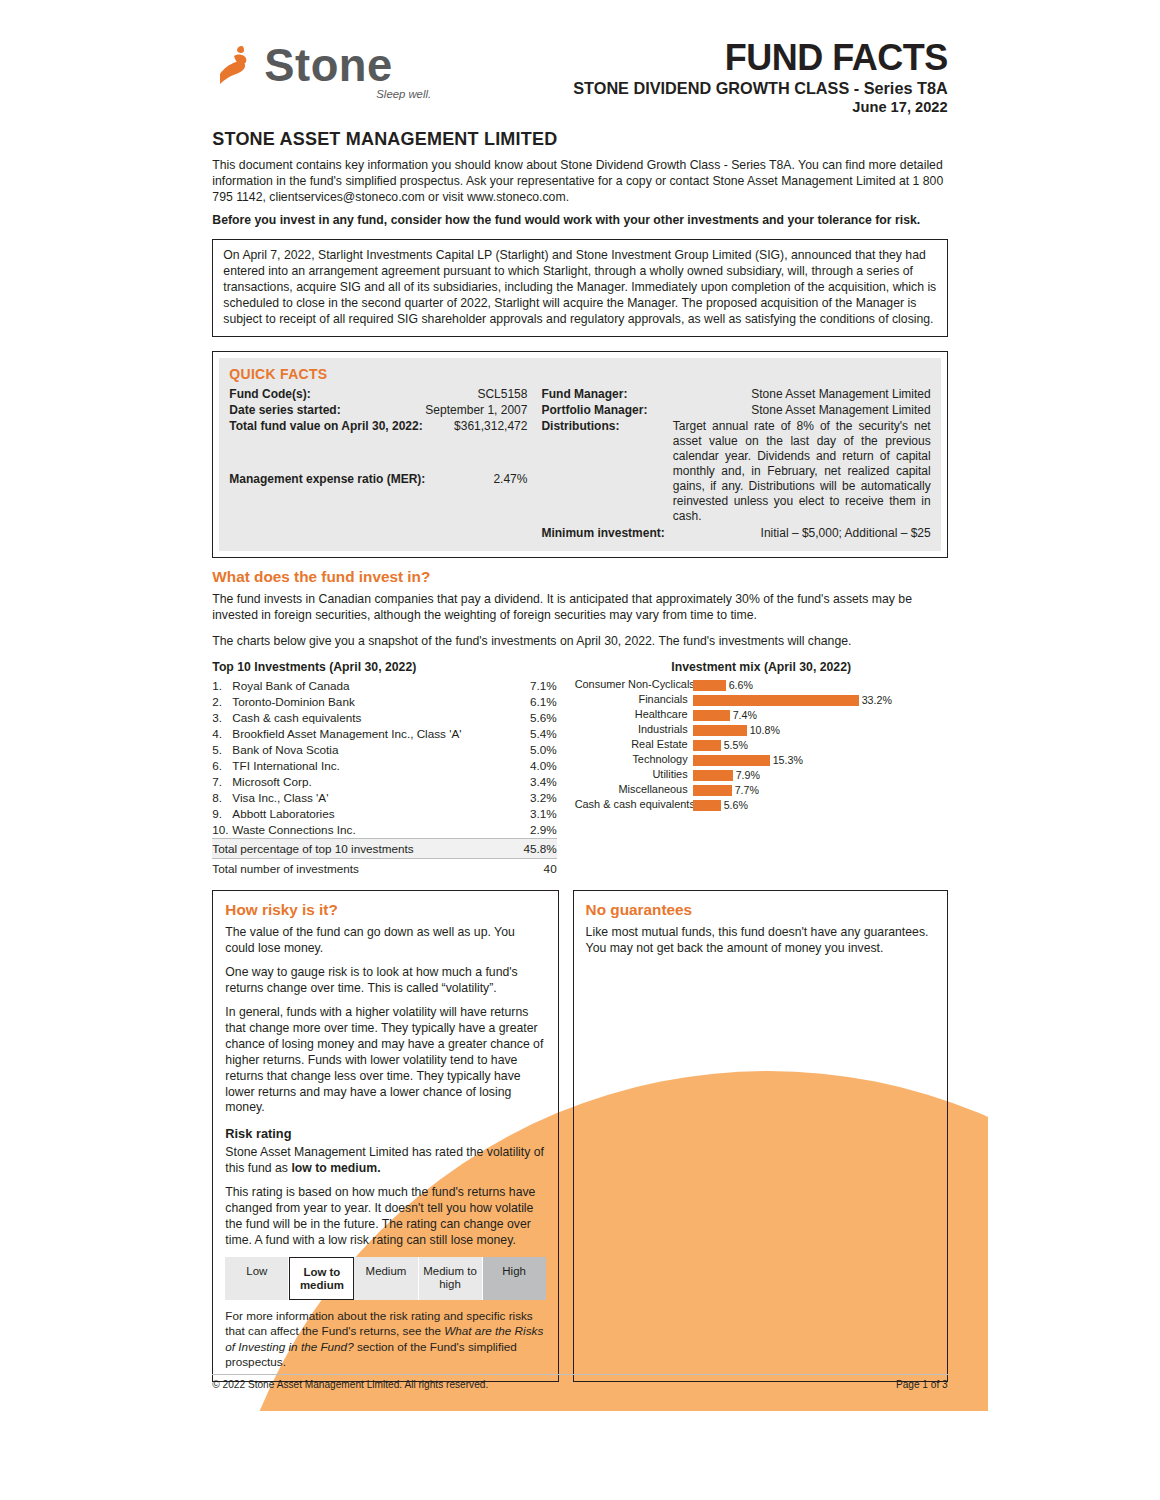Stone
Sleep well.
FUND FACTS
STONE DIVIDEND GROWTH CLASS - Series T8A
June 17, 2022
STONE ASSET MANAGEMENT LIMITED
This document contains key information you should know about Stone Dividend Growth Class - Series T8A. You can find more detailed information in the fund's simplified prospectus. Ask your representative for a copy or contact Stone Asset Management Limited at 1 800 795 1142, clientservices@stoneco.com or visit www.stoneco.com.
Before you invest in any fund, consider how the fund would work with your other investments and your tolerance for risk.
On April 7, 2022, Starlight Investments Capital LP (Starlight) and Stone Investment Group Limited (SIG), announced that they had entered into an arrangement agreement pursuant to which Starlight, through a wholly owned subsidiary, will, through a series of transactions, acquire SIG and all of its subsidiaries, including the Manager. Immediately upon completion of the acquisition, which is scheduled to close in the second quarter of 2022, Starlight will acquire the Manager. The proposed acquisition of the Manager is subject to receipt of all required SIG shareholder approvals and regulatory approvals, as well as satisfying the conditions of closing.
QUICK FACTS
| Fund Code(s): | SCL5158 | Fund Manager: | Stone Asset Management Limited |
| Date series started: | September 1, 2007 | Portfolio Manager: | Stone Asset Management Limited |
| Total fund value on April 30, 2022: | $361,312,472 | Distributions: | Target annual rate of 8% of the security's net asset value on the last day of the previous calendar year. Dividends and return of capital monthly and, in February, net realized capital gains, if any. Distributions will be automatically reinvested unless you elect to receive them in cash. |
| Management expense ratio (MER): | 2.47% | |
| | Minimum investment: | Initial – $5,000; Additional – $25 |
What does the fund invest in?
The fund invests in Canadian companies that pay a dividend. It is anticipated that approximately 30% of the fund's assets may be invested in foreign securities, although the weighting of foreign securities may vary from time to time.
The charts below give you a snapshot of the fund's investments on April 30, 2022. The fund's investments will change.
Top 10 Investments (April 30, 2022)
| 1. | Royal Bank of Canada | 7.1% |
| 2. | Toronto-Dominion Bank | 6.1% |
| 3. | Cash & cash equivalents | 5.6% |
| 4. | Brookfield Asset Management Inc., Class 'A' | 5.4% |
| 5. | Bank of Nova Scotia | 5.0% |
| 6. | TFI International Inc. | 4.0% |
| 7. | Microsoft Corp. | 3.4% |
| 8. | Visa Inc., Class 'A' | 3.2% |
| 9. | Abbott Laboratories | 3.1% |
| 10. | Waste Connections Inc. | 2.9% |
| Total percentage of top 10 investments | 45.8% |
| Total number of investments | 40 |
Investment mix (April 30, 2022)
Consumer Non-Cyclicals
6.6%
Financials
33.2%
Healthcare
7.4%
Industrials
10.8%
Real Estate
5.5%
Technology
15.3%
Utilities
7.9%
Miscellaneous
7.7%
Cash & cash equivalents
5.6%
How risky is it?
The value of the fund can go down as well as up. You could lose money.
One way to gauge risk is to look at how much a fund's returns change over time. This is called “volatility”.
In general, funds with a higher volatility will have returns that change more over time. They typically have a greater chance of losing money and may have a greater chance of higher returns. Funds with lower volatility tend to have returns that change less over time. They typically have lower returns and may have a lower chance of losing money.
Risk rating
Stone Asset Management Limited has rated the volatility of this fund as low to medium.
This rating is based on how much the fund's returns have changed from year to year. It doesn't tell you how volatile the fund will be in the future. The rating can change over time. A fund with a low risk rating can still lose money.
Low
Low to
medium
Medium
Medium to
high
High
For more information about the risk rating and specific risks that can affect the Fund's returns, see the What are the Risks of Investing in the Fund? section of the Fund's simplified prospectus.
No guarantees
Like most mutual funds, this fund doesn't have any guarantees. You may not get back the amount of money you invest.
© 2022 Stone Asset Management Limited. All rights reserved.
Page 1 of 3